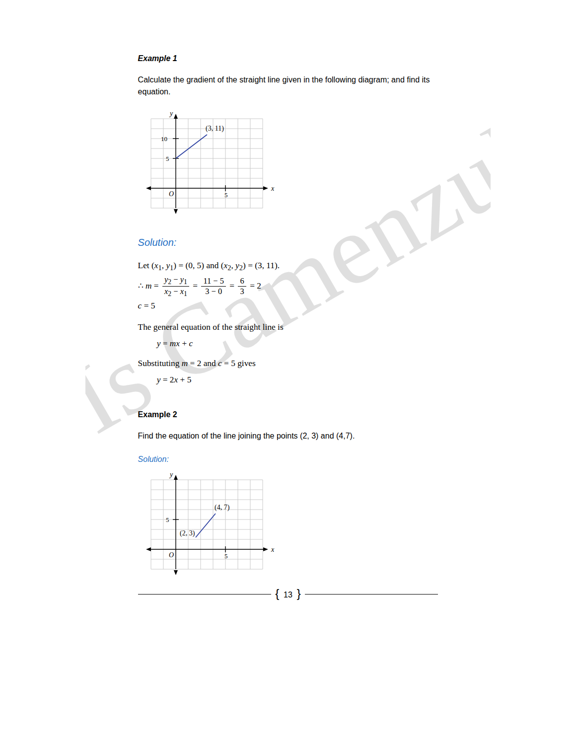Ms Camenzuli
Example 1
Calculate the gradient of the straight line given in the following diagram; and find its equation.
y x O 10 5 5 (3, 11)
Solution:
Let (x1, y1) = (0, 5) and (x2, y2) = (3, 11).
∴ m = y2 − y1 x2 − x1 = 11 − 53 − 0 = 63 = 2
c = 5
The general equation of the straight line is
y = mx + c
Substituting m = 2 and c = 5 gives
y = 2x + 5
Example 2
Find the equation of the line joining the points (2, 3) and (4,7).
Solution:
y x O 5 5 (4, 7) (2, 3)
{ 13 }